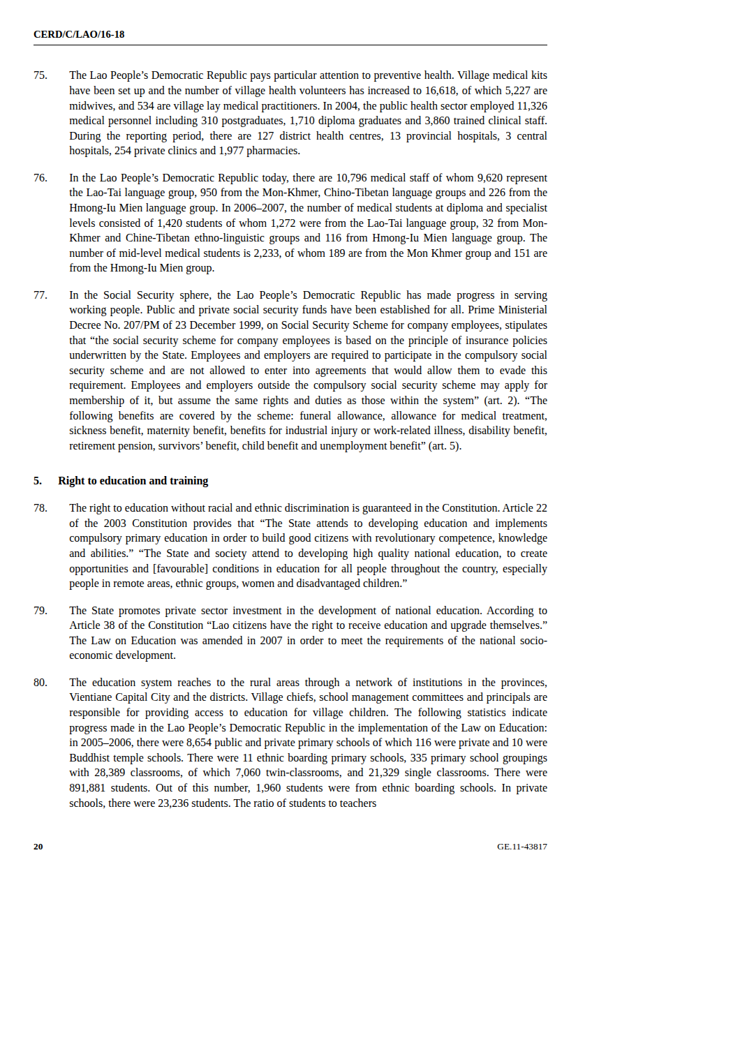CERD/C/LAO/16-18
75.
The Lao People’s Democratic Republic pays particular attention to preventive health. Village medical kits have been set up and the number of village health volunteers has increased to 16,618, of which 5,227 are midwives, and 534 are village lay medical practitioners. In 2004, the public health sector employed 11,326 medical personnel including 310 postgraduates, 1,710 diploma graduates and 3,860 trained clinical staff. During the reporting period, there are 127 district health centres, 13 provincial hospitals, 3 central hospitals, 254 private clinics and 1,977 pharmacies.
76.
In the Lao People’s Democratic Republic today, there are 10,796 medical staff of whom 9,620 represent the Lao-Tai language group, 950 from the Mon-Khmer, Chino-Tibetan language groups and 226 from the Hmong-Iu Mien language group. In 2006–2007, the number of medical students at diploma and specialist levels consisted of 1,420 students of whom 1,272 were from the Lao-Tai language group, 32 from Mon-Khmer and Chine-Tibetan ethno-linguistic groups and 116 from Hmong-Iu Mien language group. The number of mid-level medical students is 2,233, of whom 189 are from the Mon Khmer group and 151 are from the Hmong-Iu Mien group.
77.
In the Social Security sphere, the Lao People’s Democratic Republic has made progress in serving working people. Public and private social security funds have been established for all. Prime Ministerial Decree No. 207/PM of 23 December 1999, on Social Security Scheme for company employees, stipulates that “the social security scheme for company employees is based on the principle of insurance policies underwritten by the State. Employees and employers are required to participate in the compulsory social security scheme and are not allowed to enter into agreements that would allow them to evade this requirement. Employees and employers outside the compulsory social security scheme may apply for membership of it, but assume the same rights and duties as those within the system” (art. 2). “The following benefits are covered by the scheme: funeral allowance, allowance for medical treatment, sickness benefit, maternity benefit, benefits for industrial injury or work-related illness, disability benefit, retirement pension, survivors’ benefit, child benefit and unemployment benefit” (art. 5).
5. Right to education and training
78.
The right to education without racial and ethnic discrimination is guaranteed in the Constitution. Article 22 of the 2003 Constitution provides that “The State attends to developing education and implements compulsory primary education in order to build good citizens with revolutionary competence, knowledge and abilities.” “The State and society attend to developing high quality national education, to create opportunities and [favourable] conditions in education for all people throughout the country, especially people in remote areas, ethnic groups, women and disadvantaged children.”
79.
The State promotes private sector investment in the development of national education. According to Article 38 of the Constitution “Lao citizens have the right to receive education and upgrade themselves.” The Law on Education was amended in 2007 in order to meet the requirements of the national socio-economic development.
80.
The education system reaches to the rural areas through a network of institutions in the provinces, Vientiane Capital City and the districts. Village chiefs, school management committees and principals are responsible for providing access to education for village children. The following statistics indicate progress made in the Lao People’s Democratic Republic in the implementation of the Law on Education: in 2005–2006, there were 8,654 public and private primary schools of which 116 were private and 10 were Buddhist temple schools. There were 11 ethnic boarding primary schools, 335 primary school groupings with 28,389 classrooms, of which 7,060 twin-classrooms, and 21,329 single classrooms. There were 891,881 students. Out of this number, 1,960 students were from ethnic boarding schools. In private schools, there were 23,236 students. The ratio of students to teachers
20
GE.11-43817